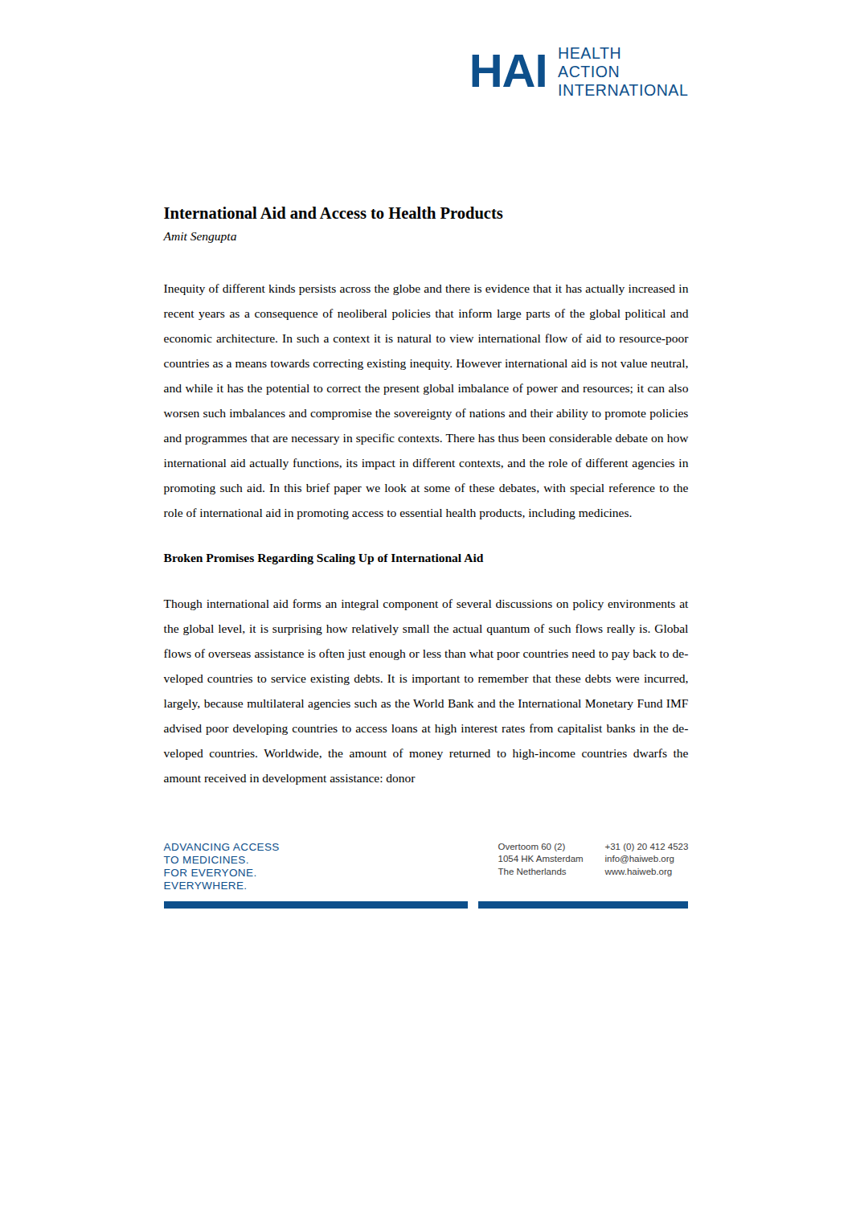HAI
Health
Action
International
International Aid and Access to Health Products
Amit Sengupta
Inequity of different kinds persists across the globe and there is evidence that it has actually increased in recent years as a consequence of neoliberal policies that inform large parts of the global political and economic architecture. In such a context it is natural to view international flow of aid to resource-poor countries as a means towards correcting existing inequity. However international aid is not value neutral, and while it has the potential to correct the present global imbalance of power and resources; it can also worsen such imbalances and compromise the sovereignty of nations and their ability to promote policies and programmes that are necessary in specific contexts. There has thus been considerable debate on how international aid actually functions, its impact in different contexts, and the role of different agencies in promoting such aid. In this brief paper we look at some of these debates, with special reference to the role of international aid in promoting access to essential health products, including medicines.
Broken Promises Regarding Scaling Up of International Aid
Though international aid forms an integral component of several discussions on policy environments at the global level, it is surprising how relatively small the actual quantum of such flows really is. Global flows of overseas assistance is often just enough or less than what poor countries need to pay back to developed countries to service existing debts. It is important to remember that these debts were incurred, largely, because multilateral agencies such as the World Bank and the International Monetary Fund IMF advised poor developing countries to access loans at high interest rates from capitalist banks in the developed countries. Worldwide, the amount of money returned to high-income countries dwarfs the amount received in development assistance: donor
Advancing access
to medicines.
For everyone.
Everywhere.
Overtoom 60 (2)
1054 HK Amsterdam
The Netherlands
+31 (0) 20 412 4523
info@haiweb.org
www.haiweb.org